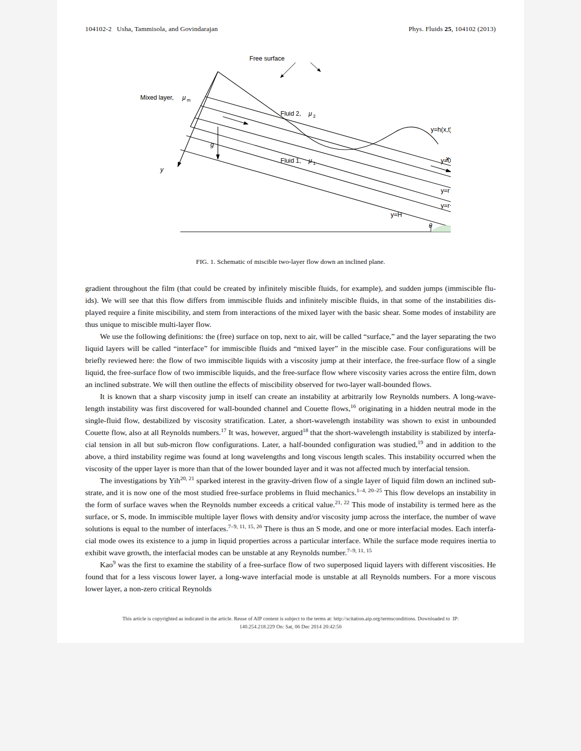104102-2 Usha, Tammisola, and Govindarajan
Phys. Fluids 25, 104102 (2013)
Free surface Mixed layer, μ m Fluid 2, μ 2 Fluid 1, μ 1 y=h(x,t) y=0 y=r y=r+q y=H y x g θ
FIG. 1. Schematic of miscible two-layer flow down an inclined plane.
gradient throughout the film (that could be created by infinitely miscible fluids, for example), and sudden jumps (immiscible fluids). We will see that this flow differs from immiscible fluids and infinitely miscible fluids, in that some of the instabilities displayed require a finite miscibility, and stem from interactions of the mixed layer with the basic shear. Some modes of instability are thus unique to miscible multi-layer flow.
We use the following definitions: the (free) surface on top, next to air, will be called “surface,” and the layer separating the two liquid layers will be called “interface” for immiscible fluids and “mixed layer” in the miscible case. Four configurations will be briefly reviewed here: the flow of two immiscible liquids with a viscosity jump at their interface, the free-surface flow of a single liquid, the free-surface flow of two immiscible liquids, and the free-surface flow where viscosity varies across the entire film, down an inclined substrate. We will then outline the effects of miscibility observed for two-layer wall-bounded flows.
It is known that a sharp viscosity jump in itself can create an instability at arbitrarily low Reynolds numbers. A long-wavelength instability was first discovered for wall-bounded channel and Couette flows,16 originating in a hidden neutral mode in the single-fluid flow, destabilized by viscosity stratification. Later, a short-wavelength instability was shown to exist in unbounded Couette flow, also at all Reynolds numbers.17 It was, however, argued18 that the short-wavelength instability is stabilized by interfacial tension in all but sub-micron flow configurations. Later, a half-bounded configuration was studied,19 and in addition to the above, a third instability regime was found at long wavelengths and long viscous length scales. This instability occurred when the viscosity of the upper layer is more than that of the lower bounded layer and it was not affected much by interfacial tension.
The investigations by Yih20, 21 sparked interest in the gravity-driven flow of a single layer of liquid film down an inclined substrate, and it is now one of the most studied free-surface problems in fluid mechanics.1–4, 20–25 This flow develops an instability in the form of surface waves when the Reynolds number exceeds a critical value.21, 22 This mode of instability is termed here as the surface, or S, mode. In immiscible multiple layer flows with density and/or viscosity jump across the interface, the number of wave solutions is equal to the number of interfaces.7–9, 11, 15, 26 There is thus an S mode, and one or more interfacial modes. Each interfacial mode owes its existence to a jump in liquid properties across a particular interface. While the surface mode requires inertia to exhibit wave growth, the interfacial modes can be unstable at any Reynolds number.7–9, 11, 15
Kao9 was the first to examine the stability of a free-surface flow of two superposed liquid layers with different viscosities. He found that for a less viscous lower layer, a long-wave interfacial mode is unstable at all Reynolds numbers. For a more viscous lower layer, a non-zero critical Reynolds
This article is copyrighted as indicated in the article. Reuse of AIP content is subject to the terms at: http://scitation.aip.org/termsconditions. Downloaded to IP:
140.254.218.229 On: Sat, 06 Dec 2014 20:42:56